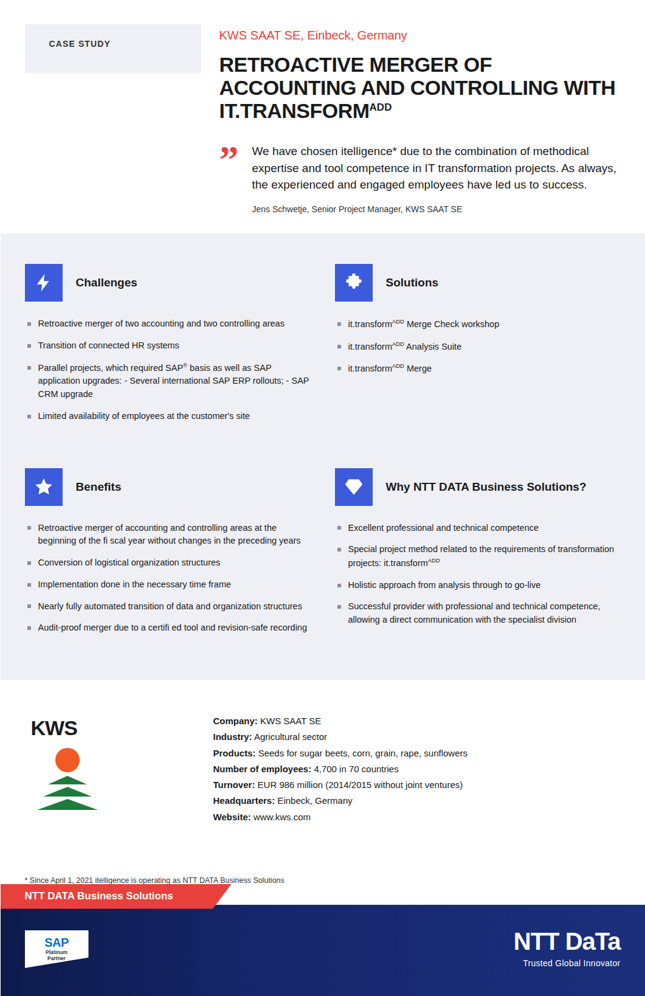CASE STUDY
KWS SAAT SE, Einbeck, Germany
Retroactive merger of accounting and controlling with it.transformADD
”
We have chosen itelligence* due to the combination of methodical expertise and tool competence in IT transformation projects. As always, the experienced and engaged employees have led us to success.
Jens Schwetje, Senior Project Manager, KWS SAAT SE
Challenges
Retroactive merger of two accounting and two controlling areas
Transition of connected HR systems
Parallel projects, which required SAP® basis as well as SAP application upgrades: - Several international SAP ERP rollouts; - SAP CRM upgrade
Limited availability of employees at the customer's site
Solutions
it.transformADD Merge Check workshop
it.transformADD Analysis Suite
it.transformADD Merge
Benefits
Retroactive merger of accounting and controlling areas at the beginning of the fi scal year without changes in the preceding years
Conversion of logistical organization structures
Implementation done in the necessary time frame
Nearly fully automated transition of data and organization structures
Audit-proof merger due to a certifi ed tool and revision-safe recording
Why NTT DATA Business Solutions?
Excellent professional and technical competence
Special project method related to the requirements of transformation projects: it.transformADD
Holistic approach from analysis through to go-live
Successful provider with professional and technical competence, allowing a direct communication with the specialist division
KWS
Company: KWS SAAT SE
Industry: Agricultural sector
Products: Seeds for sugar beets, corn, grain, rape, sunflowers
Number of employees: 4,700 in 70 countries
Turnover: EUR 986 million (2014/2015 without joint ventures)
Headquarters: Einbeck, Germany
Website: www.kws.com
* Since April 1, 2021 itelligence is operating as NTT DATA Business Solutions
NTT DATA Business Solutions
SAP Platinum
Partner
NTT DaTa
Trusted Global Innovator